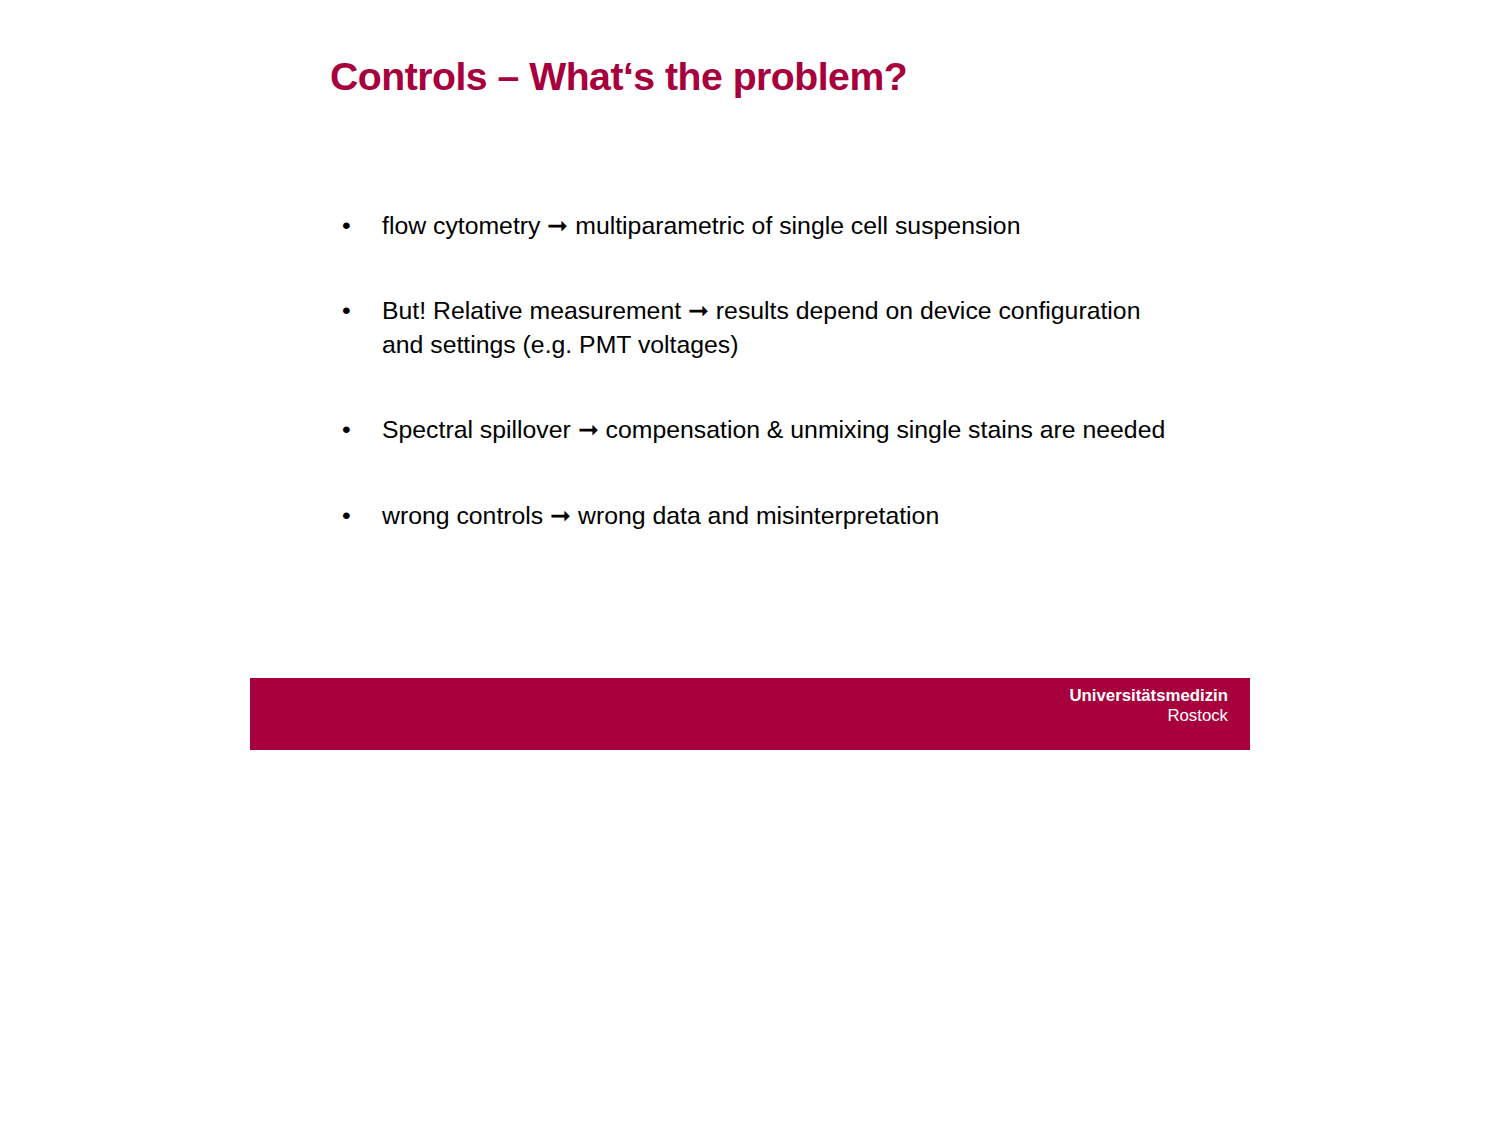Controls – What‘s the problem?
flow cytometry ➞ multiparametric of single cell suspension
But! Relative measurement ➞ results depend on device configuration and settings (e.g. PMT voltages)
Spectral spillover ➞ compensation & unmixing single stains are needed
wrong controls ➞ wrong data and misinterpretation
Universitätsmedizin
Rostock